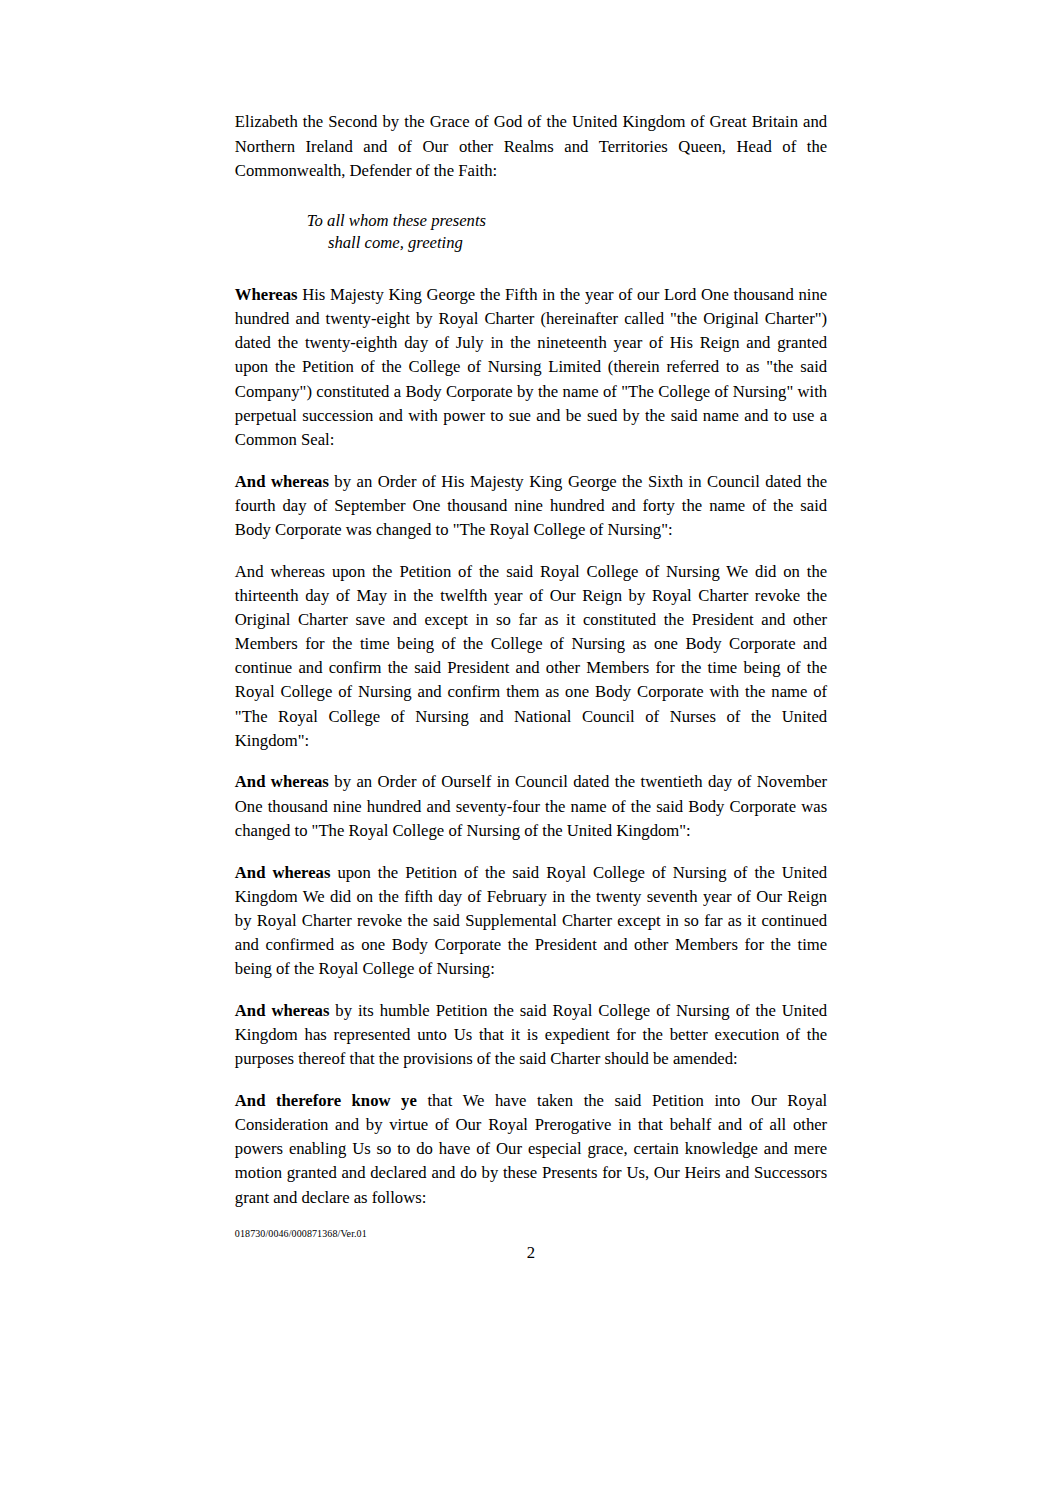Elizabeth the Second by the Grace of God of the United Kingdom of Great Britain and Northern Ireland and of Our other Realms and Territories Queen, Head of the Commonwealth, Defender of the Faith:
To all whom these presents shall come, greeting
Whereas His Majesty King George the Fifth in the year of our Lord One thousand nine hundred and twenty-eight by Royal Charter (hereinafter called "the Original Charter") dated the twenty-eighth day of July in the nineteenth year of His Reign and granted upon the Petition of the College of Nursing Limited (therein referred to as "the said Company") constituted a Body Corporate by the name of "The College of Nursing" with perpetual succession and with power to sue and be sued by the said name and to use a Common Seal:
And whereas by an Order of His Majesty King George the Sixth in Council dated the fourth day of September One thousand nine hundred and forty the name of the said Body Corporate was changed to "The Royal College of Nursing":
And whereas upon the Petition of the said Royal College of Nursing We did on the thirteenth day of May in the twelfth year of Our Reign by Royal Charter revoke the Original Charter save and except in so far as it constituted the President and other Members for the time being of the College of Nursing as one Body Corporate and continue and confirm the said President and other Members for the time being of the Royal College of Nursing and confirm them as one Body Corporate with the name of "The Royal College of Nursing and National Council of Nurses of the United Kingdom":
And whereas by an Order of Ourself in Council dated the twentieth day of November One thousand nine hundred and seventy-four the name of the said Body Corporate was changed to "The Royal College of Nursing of the United Kingdom":
And whereas upon the Petition of the said Royal College of Nursing of the United Kingdom We did on the fifth day of February in the twenty seventh year of Our Reign by Royal Charter revoke the said Supplemental Charter except in so far as it continued and confirmed as one Body Corporate the President and other Members for the time being of the Royal College of Nursing:
And whereas by its humble Petition the said Royal College of Nursing of the United Kingdom has represented unto Us that it is expedient for the better execution of the purposes thereof that the provisions of the said Charter should be amended:
And therefore know ye that We have taken the said Petition into Our Royal Consideration and by virtue of Our Royal Prerogative in that behalf and of all other powers enabling Us so to do have of Our especial grace, certain knowledge and mere motion granted and declared and do by these Presents for Us, Our Heirs and Successors grant and declare as follows:
018730/0046/000871368/Ver.01
2